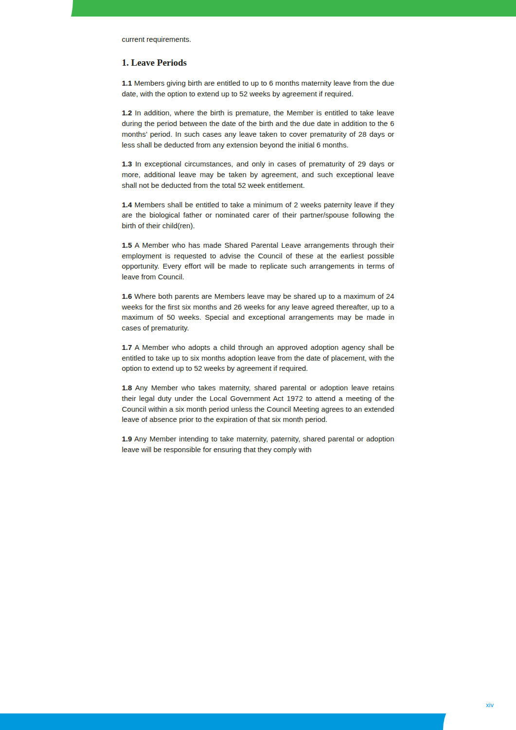current requirements.
1. Leave Periods
1.1 Members giving birth are entitled to up to 6 months maternity leave from the due date, with the option to extend up to 52 weeks by agreement if required.
1.2 In addition, where the birth is premature, the Member is entitled to take leave during the period between the date of the birth and the due date in addition to the 6 months’ period. In such cases any leave taken to cover prematurity of 28 days or less shall be deducted from any extension beyond the initial 6 months.
1.3 In exceptional circumstances, and only in cases of prematurity of 29 days or more, additional leave may be taken by agreement, and such exceptional leave shall not be deducted from the total 52 week entitlement.
1.4 Members shall be entitled to take a minimum of 2 weeks paternity leave if they are the biological father or nominated carer of their partner/spouse following the birth of their child(ren).
1.5 A Member who has made Shared Parental Leave arrangements through their employment is requested to advise the Council of these at the earliest possible opportunity. Every effort will be made to replicate such arrangements in terms of leave from Council.
1.6 Where both parents are Members leave may be shared up to a maximum of 24 weeks for the first six months and 26 weeks for any leave agreed thereafter, up to a maximum of 50 weeks. Special and exceptional arrangements may be made in cases of prematurity.
1.7 A Member who adopts a child through an approved adoption agency shall be entitled to take up to six months adoption leave from the date of placement, with the option to extend up to 52 weeks by agreement if required.
1.8 Any Member who takes maternity, shared parental or adoption leave retains their legal duty under the Local Government Act 1972 to attend a meeting of the Council within a six month period unless the Council Meeting agrees to an extended leave of absence prior to the expiration of that six month period.
1.9 Any Member intending to take maternity, paternity, shared parental or adoption leave will be responsible for ensuring that they comply with
xiv